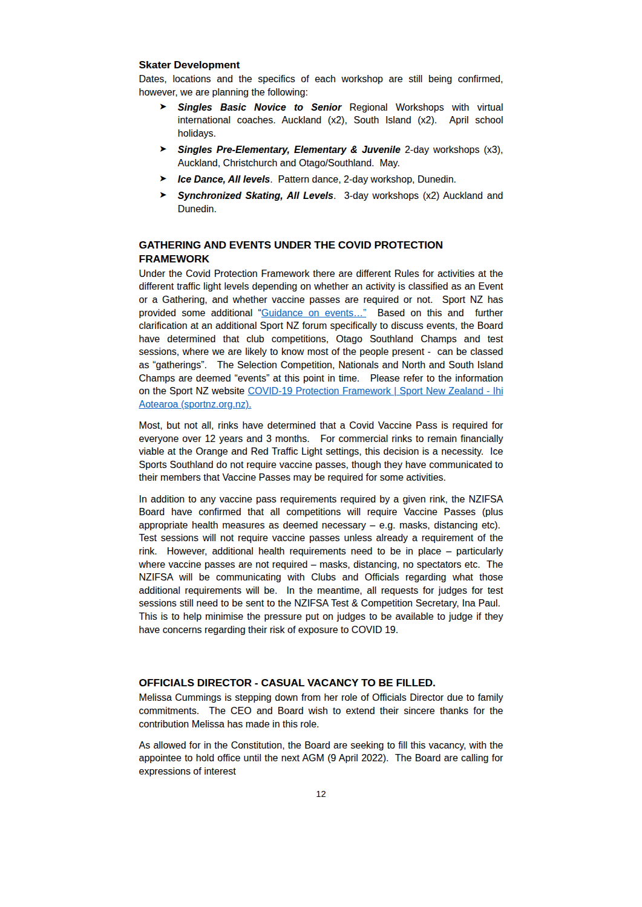Skater Development
Dates, locations and the specifics of each workshop are still being confirmed, however, we are planning the following:
Singles Basic Novice to Senior Regional Workshops with virtual international coaches. Auckland (x2), South Island (x2). April school holidays.
Singles Pre-Elementary, Elementary & Juvenile 2-day workshops (x3), Auckland, Christchurch and Otago/Southland. May.
Ice Dance, All levels. Pattern dance, 2-day workshop, Dunedin.
Synchronized Skating, All Levels. 3-day workshops (x2) Auckland and Dunedin.
GATHERING AND EVENTS UNDER THE COVID PROTECTION FRAMEWORK
Under the Covid Protection Framework there are different Rules for activities at the different traffic light levels depending on whether an activity is classified as an Event or a Gathering, and whether vaccine passes are required or not. Sport NZ has provided some additional “Guidance on events…” Based on this and further clarification at an additional Sport NZ forum specifically to discuss events, the Board have determined that club competitions, Otago Southland Champs and test sessions, where we are likely to know most of the people present - can be classed as “gatherings”. The Selection Competition, Nationals and North and South Island Champs are deemed “events” at this point in time. Please refer to the information on the Sport NZ website COVID-19 Protection Framework | Sport New Zealand - Ihi Aotearoa (sportnz.org.nz).
Most, but not all, rinks have determined that a Covid Vaccine Pass is required for everyone over 12 years and 3 months. For commercial rinks to remain financially viable at the Orange and Red Traffic Light settings, this decision is a necessity. Ice Sports Southland do not require vaccine passes, though they have communicated to their members that Vaccine Passes may be required for some activities.
In addition to any vaccine pass requirements required by a given rink, the NZIFSA Board have confirmed that all competitions will require Vaccine Passes (plus appropriate health measures as deemed necessary – e.g. masks, distancing etc). Test sessions will not require vaccine passes unless already a requirement of the rink. However, additional health requirements need to be in place – particularly where vaccine passes are not required – masks, distancing, no spectators etc. The NZIFSA will be communicating with Clubs and Officials regarding what those additional requirements will be. In the meantime, all requests for judges for test sessions still need to be sent to the NZIFSA Test & Competition Secretary, Ina Paul. This is to help minimise the pressure put on judges to be available to judge if they have concerns regarding their risk of exposure to COVID 19.
OFFICIALS DIRECTOR - CASUAL VACANCY TO BE FILLED.
Melissa Cummings is stepping down from her role of Officials Director due to family commitments. The CEO and Board wish to extend their sincere thanks for the contribution Melissa has made in this role.
As allowed for in the Constitution, the Board are seeking to fill this vacancy, with the appointee to hold office until the next AGM (9 April 2022). The Board are calling for expressions of interest
12